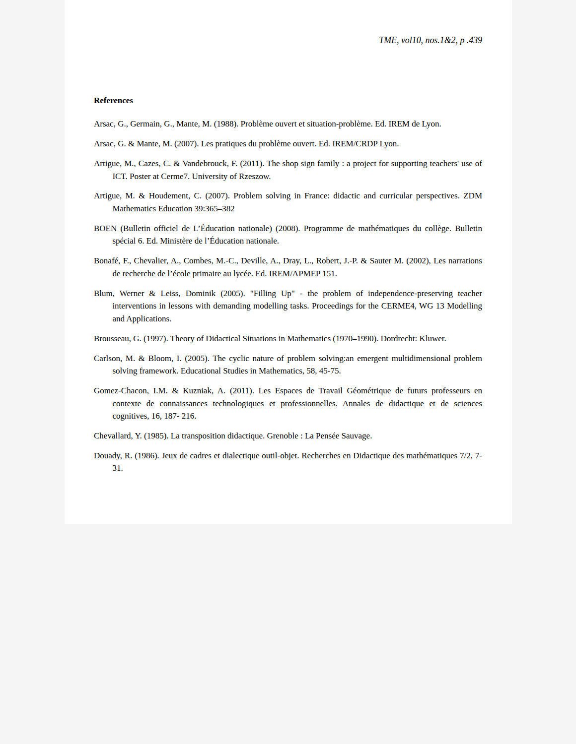TME, vol10, nos.1&2, p .439
References
Arsac, G., Germain, G., Mante, M. (1988). Problème ouvert et situation-problème. Ed. IREM de Lyon.
Arsac, G. & Mante, M. (2007). Les pratiques du problème ouvert. Ed. IREM/CRDP Lyon.
Artigue, M., Cazes, C. & Vandebrouck, F. (2011). The shop sign family : a project for supporting teachers' use of ICT. Poster at Cerme7. University of Rzeszow.
Artigue, M. & Houdement, C. (2007). Problem solving in France: didactic and curricular perspectives. ZDM Mathematics Education 39:365–382
BOEN (Bulletin officiel de L’Éducation nationale) (2008). Programme de mathématiques du collège. Bulletin spécial 6. Ed. Ministère de l’Éducation nationale.
Bonafé, F., Chevalier, A., Combes, M.-C., Deville, A., Dray, L., Robert, J.-P. & Sauter M. (2002), Les narrations de recherche de l’école primaire au lycée. Ed. IREM/APMEP 151.
Blum, Werner & Leiss, Dominik (2005). "Filling Up" - the problem of independence-preserving teacher interventions in lessons with demanding modelling tasks. Proceedings for the CERME4, WG 13 Modelling and Applications.
Brousseau, G. (1997). Theory of Didactical Situations in Mathematics (1970–1990). Dordrecht: Kluwer.
Carlson, M. & Bloom, I. (2005). The cyclic nature of problem solving:an emergent multidimensional problem solving framework. Educational Studies in Mathematics, 58, 45-75.
Gomez-Chacon, I.M. & Kuzniak, A. (2011). Les Espaces de Travail Géométrique de futurs professeurs en contexte de connaissances technologiques et professionnelles. Annales de didactique et de sciences cognitives, 16, 187- 216.
Chevallard, Y. (1985). La transposition didactique. Grenoble : La Pensée Sauvage.
Douady, R. (1986). Jeux de cadres et dialectique outil-objet. Recherches en Didactique des mathématiques 7/2, 7-31.